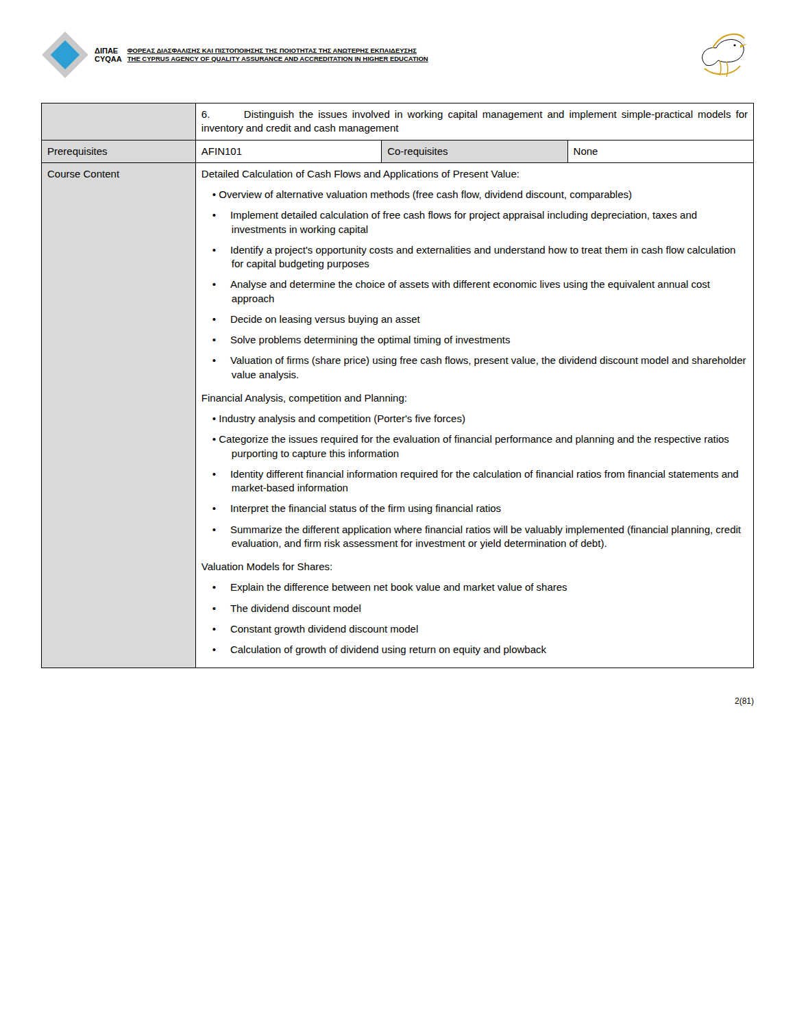ΔΙΠΑΕ
CYQAA
ΦΟΡΕΑΣ ΔΙΑΣΦΑΛΙΣΗΣ ΚΑΙ ΠΙΣΤΟΠΟΙΗΣΗΣ ΤΗΣ ΠΟΙΟΤΗΤΑΣ ΤΗΣ ΑΝΩΤΕΡΗΣ ΕΚΠΑΙΔΕΥΣΗΣ
THE CYPRUS AGENCY OF QUALITY ASSURANCE AND ACCREDITATION IN HIGHER EDUCATION
| | 6. Distinguish the issues involved in working capital management and implement simple-practical models for inventory and credit and cash management |
| Prerequisites | AFIN101 | Co-requisites | None |
| Course Content | Detailed Calculation of Cash Flows and Applications of Present Value: • Overview of alternative valuation methods (free cash flow, dividend discount, comparables) • Implement detailed calculation of free cash flows for project appraisal including depreciation, taxes and investments in working capital • Identify a project's opportunity costs and externalities and understand how to treat them in cash flow calculation for capital budgeting purposes • Analyse and determine the choice of assets with different economic lives using the equivalent annual cost approach • Decide on leasing versus buying an asset • Solve problems determining the optimal timing of investments • Valuation of firms (share price) using free cash flows, present value, the dividend discount model and shareholder value analysis. Financial Analysis, competition and Planning: • Industry analysis and competition (Porter's five forces) • Categorize the issues required for the evaluation of financial performance and planning and the respective ratios purporting to capture this information • Identity different financial information required for the calculation of financial ratios from financial statements and market-based information • Interpret the financial status of the firm using financial ratios • Summarize the different application where financial ratios will be valuably implemented (financial planning, credit evaluation, and firm risk assessment for investment or yield determination of debt). Valuation Models for Shares: • Explain the difference between net book value and market value of shares • The dividend discount model • Constant growth dividend discount model • Calculation of growth of dividend using return on equity and plowback |
2(81)